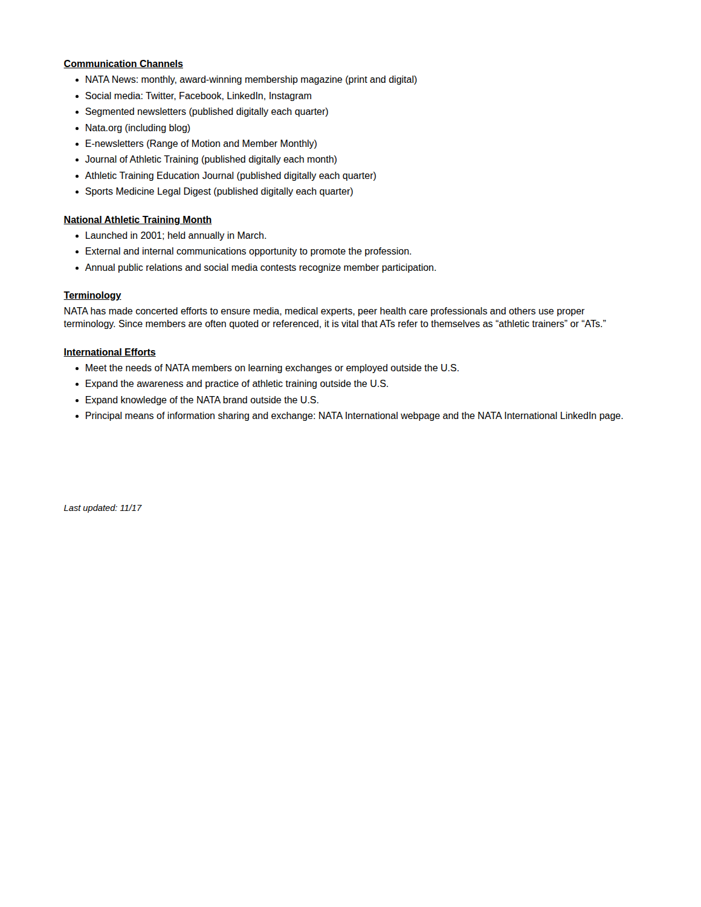Communication Channels
NATA News: monthly, award-winning membership magazine (print and digital)
Social media: Twitter, Facebook, LinkedIn, Instagram
Segmented newsletters (published digitally each quarter)
Nata.org (including blog)
E-newsletters (Range of Motion and Member Monthly)
Journal of Athletic Training (published digitally each month)
Athletic Training Education Journal (published digitally each quarter)
Sports Medicine Legal Digest (published digitally each quarter)
National Athletic Training Month
Launched in 2001; held annually in March.
External and internal communications opportunity to promote the profession.
Annual public relations and social media contests recognize member participation.
Terminology
NATA has made concerted efforts to ensure media, medical experts, peer health care professionals and others use proper terminology. Since members are often quoted or referenced, it is vital that ATs refer to themselves as “athletic trainers” or “ATs.”
International Efforts
Meet the needs of NATA members on learning exchanges or employed outside the U.S.
Expand the awareness and practice of athletic training outside the U.S.
Expand knowledge of the NATA brand outside the U.S.
Principal means of information sharing and exchange: NATA International webpage and the NATA International LinkedIn page.
Last updated: 11/17